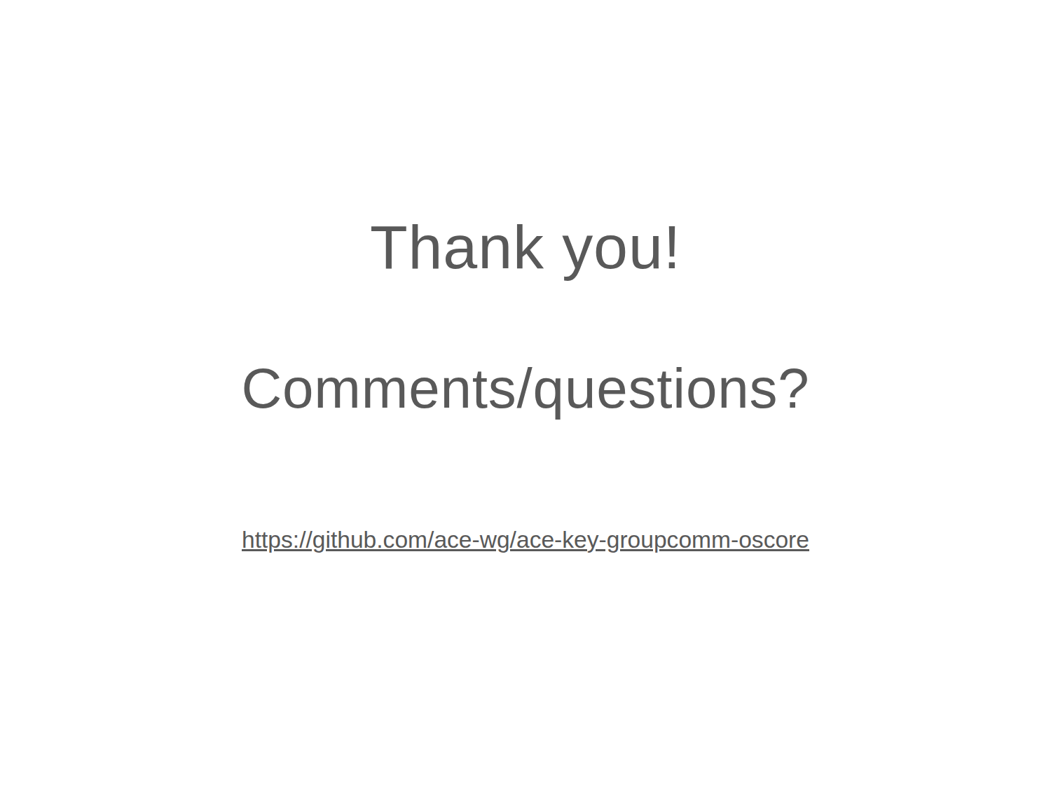Thank you!
Comments/questions?
https://github.com/ace-wg/ace-key-groupcomm-oscore